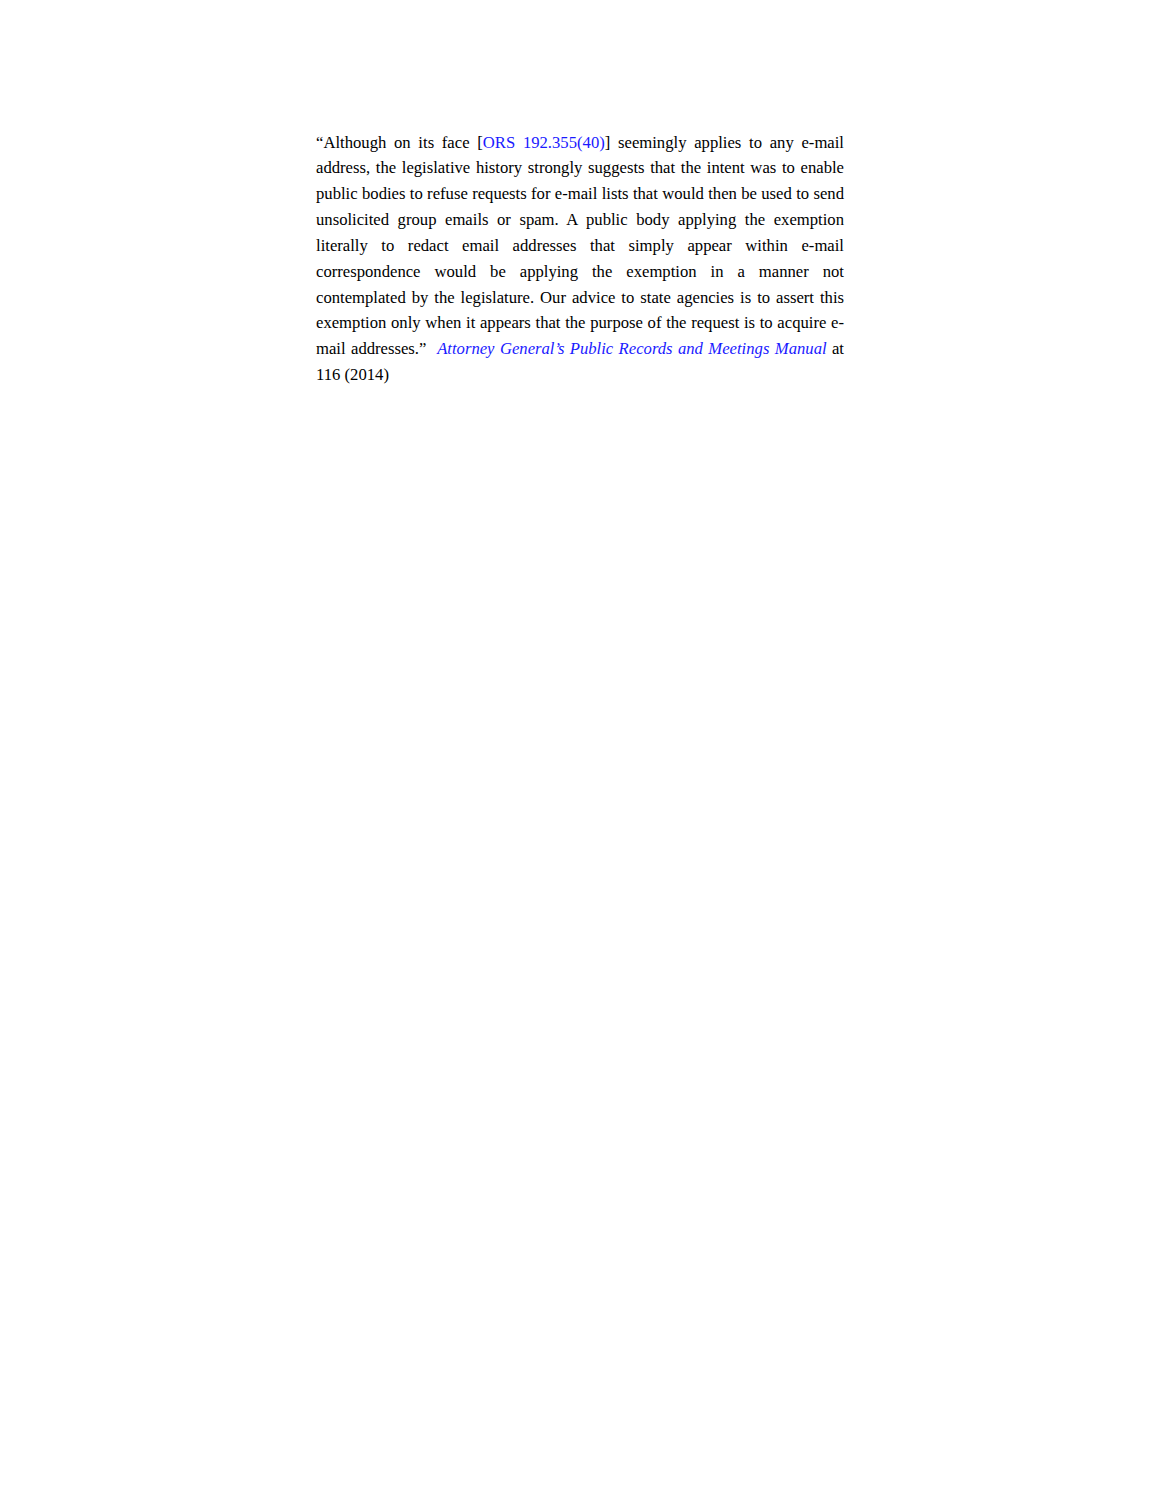“Although on its face [ORS 192.355(40)] seemingly applies to any e-mail address, the legislative history strongly suggests that the intent was to enable public bodies to refuse requests for e-mail lists that would then be used to send unsolicited group emails or spam. A public body applying the exemption literally to redact email addresses that simply appear within e-mail correspondence would be applying the exemption in a manner not contemplated by the legislature. Our advice to state agencies is to assert this exemption only when it appears that the purpose of the request is to acquire e-mail addresses.” Attorney General’s Public Records and Meetings Manual at 116 (2014)